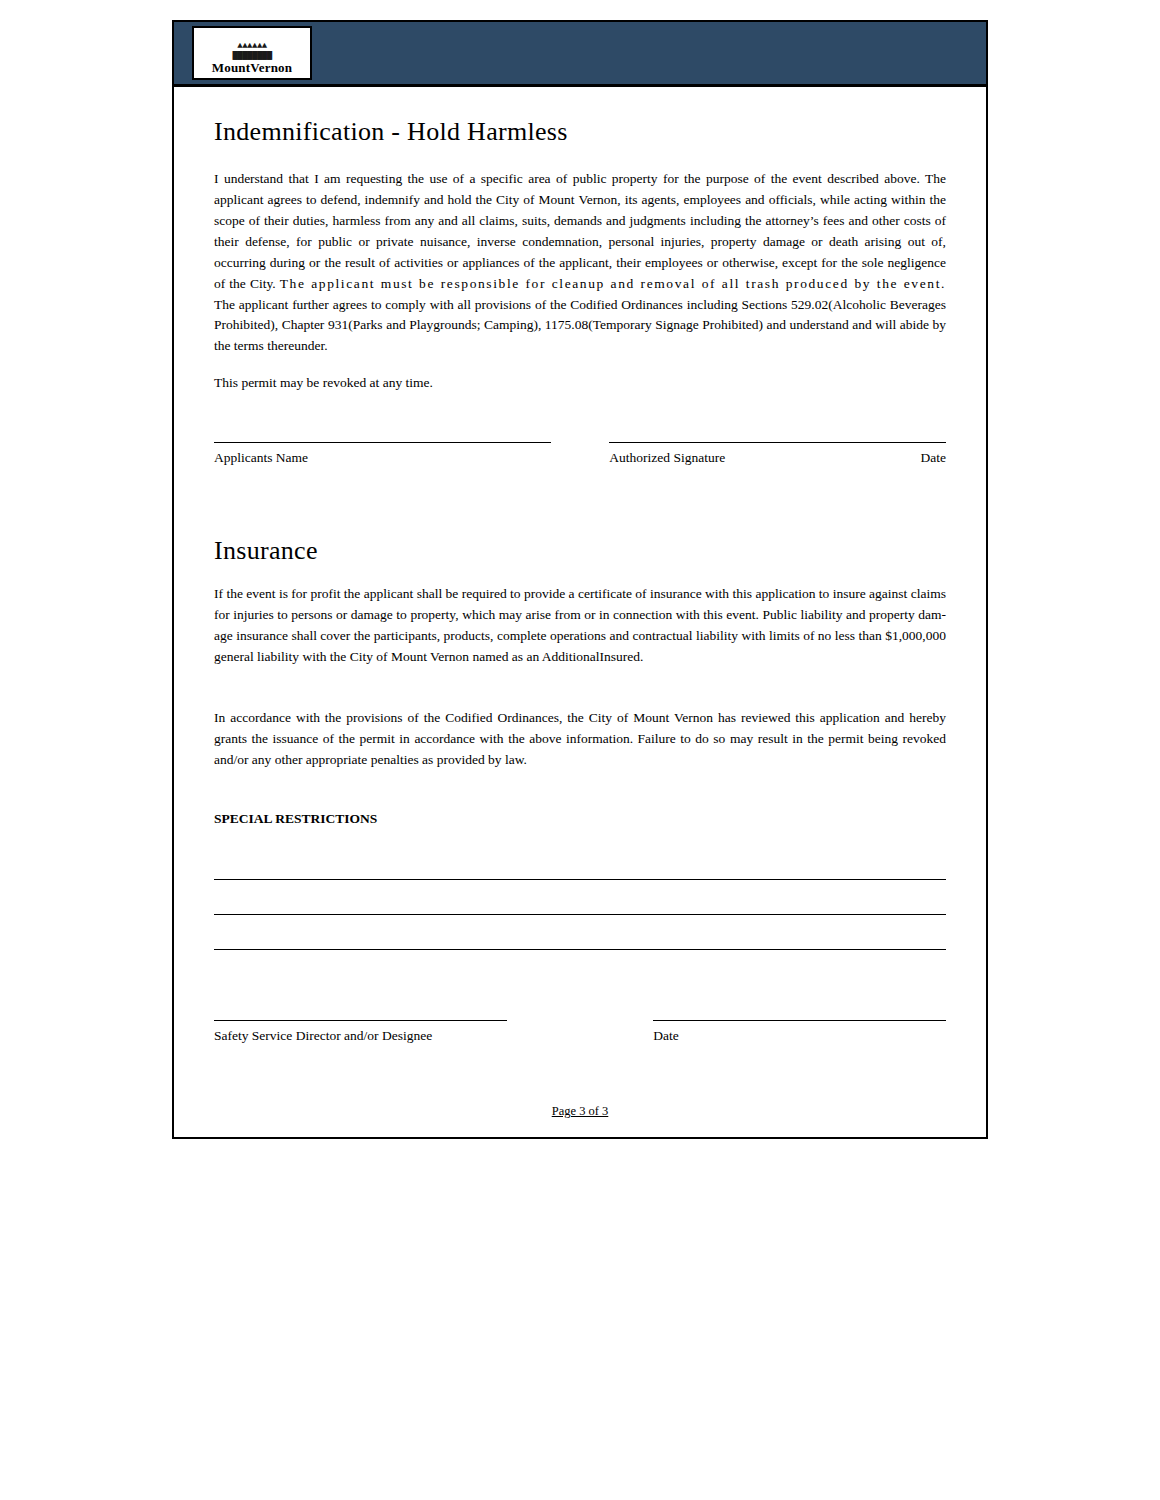▲▲▲▲▲▲
████████
MountVernon
Indemnification - Hold Harmless
I understand that I am requesting the use of a specific area of public property for the purpose of the event described above. The applicant agrees to defend, indemnify and hold the City of Mount Vernon, its agents, employees and officials, while acting within the scope of their duties, harmless from any and all claims, suits, demands and judgments including the attorney’s fees and other costs of their defense, for public or private nuisance, inverse condemnation, personal injuries, property damage or death arising out of, occurring during or the result of activities or appliances of the applicant, their employees or otherwise, except for the sole negligence of the City. The applicant must be responsible for cleanup and removal of all trash produced by the event. The applicant further agrees to comply with all provisions of the Codified Ordinances including Sections 529.02(Alcoholic Beverages Prohibited), Chapter 931(Parks and Playgrounds; Camping), 1175.08(Temporary Signage Prohibited) and understand and will abide by the terms thereunder.
This permit may be revoked at any time.
Applicants Name
Authorized Signature Date
Insurance
If the event is for profit the applicant shall be required to provide a certificate of insurance with this application to insure against claims for injuries to persons or damage to property, which may arise from or in connection with this event. Public liability and property dam-age insurance shall cover the participants, products, complete operations and contractual liability with limits of no less than $1,000,000 general liability with the City of Mount Vernon named as an AdditionalInsured.
In accordance with the provisions of the Codified Ordinances, the City of Mount Vernon has reviewed this application and hereby grants the issuance of the permit in accordance with the above information. Failure to do so may result in the permit being revoked and/or any other appropriate penalties as provided by law.
SPECIAL RESTRICTIONS
Safety Service Director and/or Designee
Date
Page 3 of 3